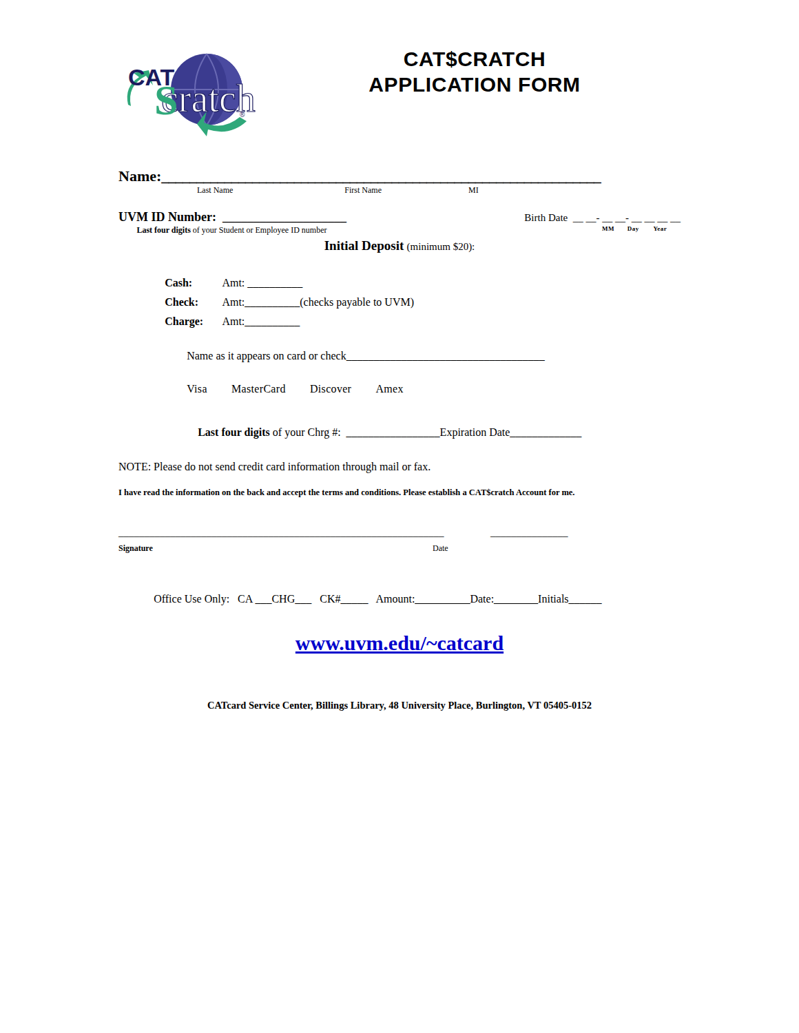CAT cratch S ®
CAT$CRATCH
APPLICATION FORM
Name:_______________________________________________________________
Last Name First Name MI
UVM ID Number: ____________________
Birth Date __ __- __ __- __ __ __ __
Last four digits of your Student or Employee ID number
MM Day Year
Initial Deposit (minimum $20):
Cash: Amt: __________
Check: Amt:__________(checks payable to UVM)
Charge: Amt:__________
Name as it appears on card or check____________________________________
Visa MasterCard Discover Amex
Last four digits of your Chrg #: _________________Expiration Date_____________
NOTE: Please do not send credit card information through mail or fax.
I have read the information on the back and accept the terms and conditions. Please establish a CAT$cratch Account for me.
_______________________________________________________________
_______________
Signature
Date
Office Use Only: CA ___CHG___ CK#_____ Amount:__________Date:________Initials______
www.uvm.edu/~catcard
CATcard Service Center, Billings Library, 48 University Place, Burlington, VT 05405-0152